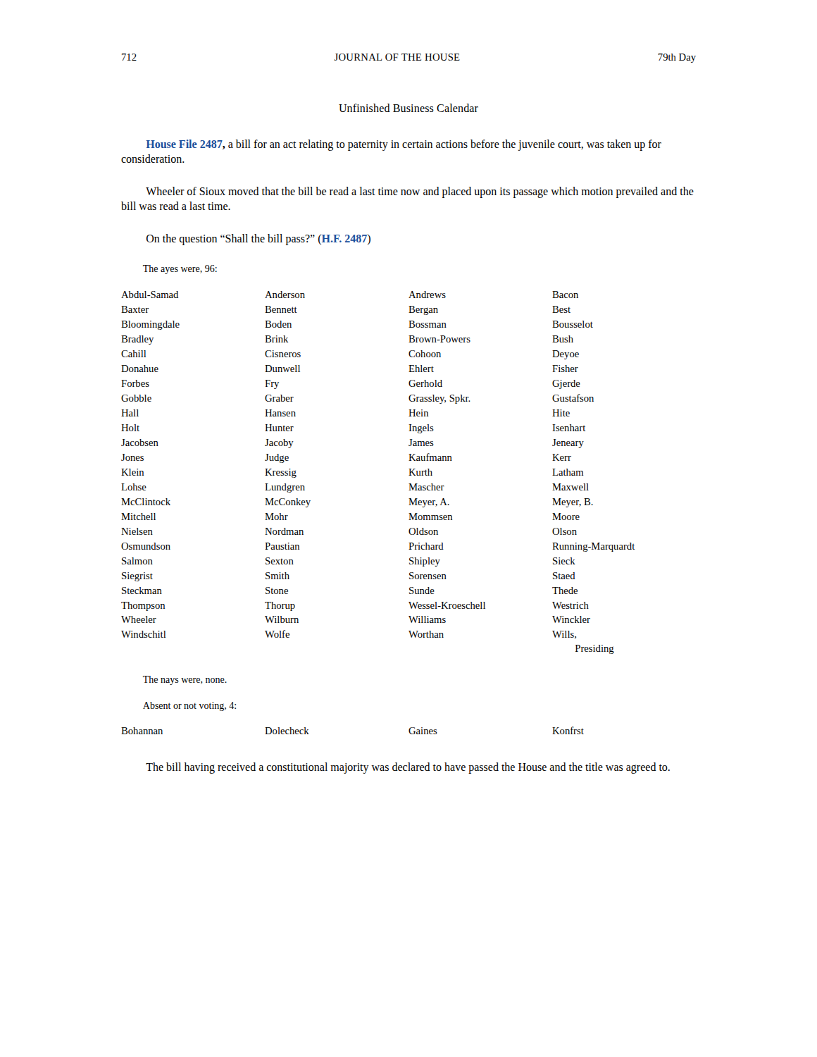712 JOURNAL OF THE HOUSE 79th Day
Unfinished Business Calendar
House File 2487, a bill for an act relating to paternity in certain actions before the juvenile court, was taken up for consideration.
Wheeler of Sioux moved that the bill be read a last time now and placed upon its passage which motion prevailed and the bill was read a last time.
On the question “Shall the bill pass?” (H.F. 2487)
The ayes were, 96:
| Abdul-Samad | Anderson | Andrews | Bacon |
| Baxter | Bennett | Bergan | Best |
| Bloomingdale | Boden | Bossman | Bousselot |
| Bradley | Brink | Brown-Powers | Bush |
| Cahill | Cisneros | Cohoon | Deyoe |
| Donahue | Dunwell | Ehlert | Fisher |
| Forbes | Fry | Gerhold | Gjerde |
| Gobble | Graber | Grassley, Spkr. | Gustafson |
| Hall | Hansen | Hein | Hite |
| Holt | Hunter | Ingels | Isenhart |
| Jacobsen | Jacoby | James | Jeneary |
| Jones | Judge | Kaufmann | Kerr |
| Klein | Kressig | Kurth | Latham |
| Lohse | Lundgren | Mascher | Maxwell |
| McClintock | McConkey | Meyer, A. | Meyer, B. |
| Mitchell | Mohr | Mommsen | Moore |
| Nielsen | Nordman | Oldson | Olson |
| Osmundson | Paustian | Prichard | Running-Marquardt |
| Salmon | Sexton | Shipley | Sieck |
| Siegrist | Smith | Sorensen | Staed |
| Steckman | Stone | Sunde | Thede |
| Thompson | Thorup | Wessel-Kroeschell | Westrich |
| Wheeler | Wilburn | Williams | Winckler |
| Windschitl | Wolfe | Worthan | Wills, Presiding |
The nays were, none.
Absent or not voting, 4:
| Bohannan | Dolecheck | Gaines | Konfrst |
The bill having received a constitutional majority was declared to have passed the House and the title was agreed to.